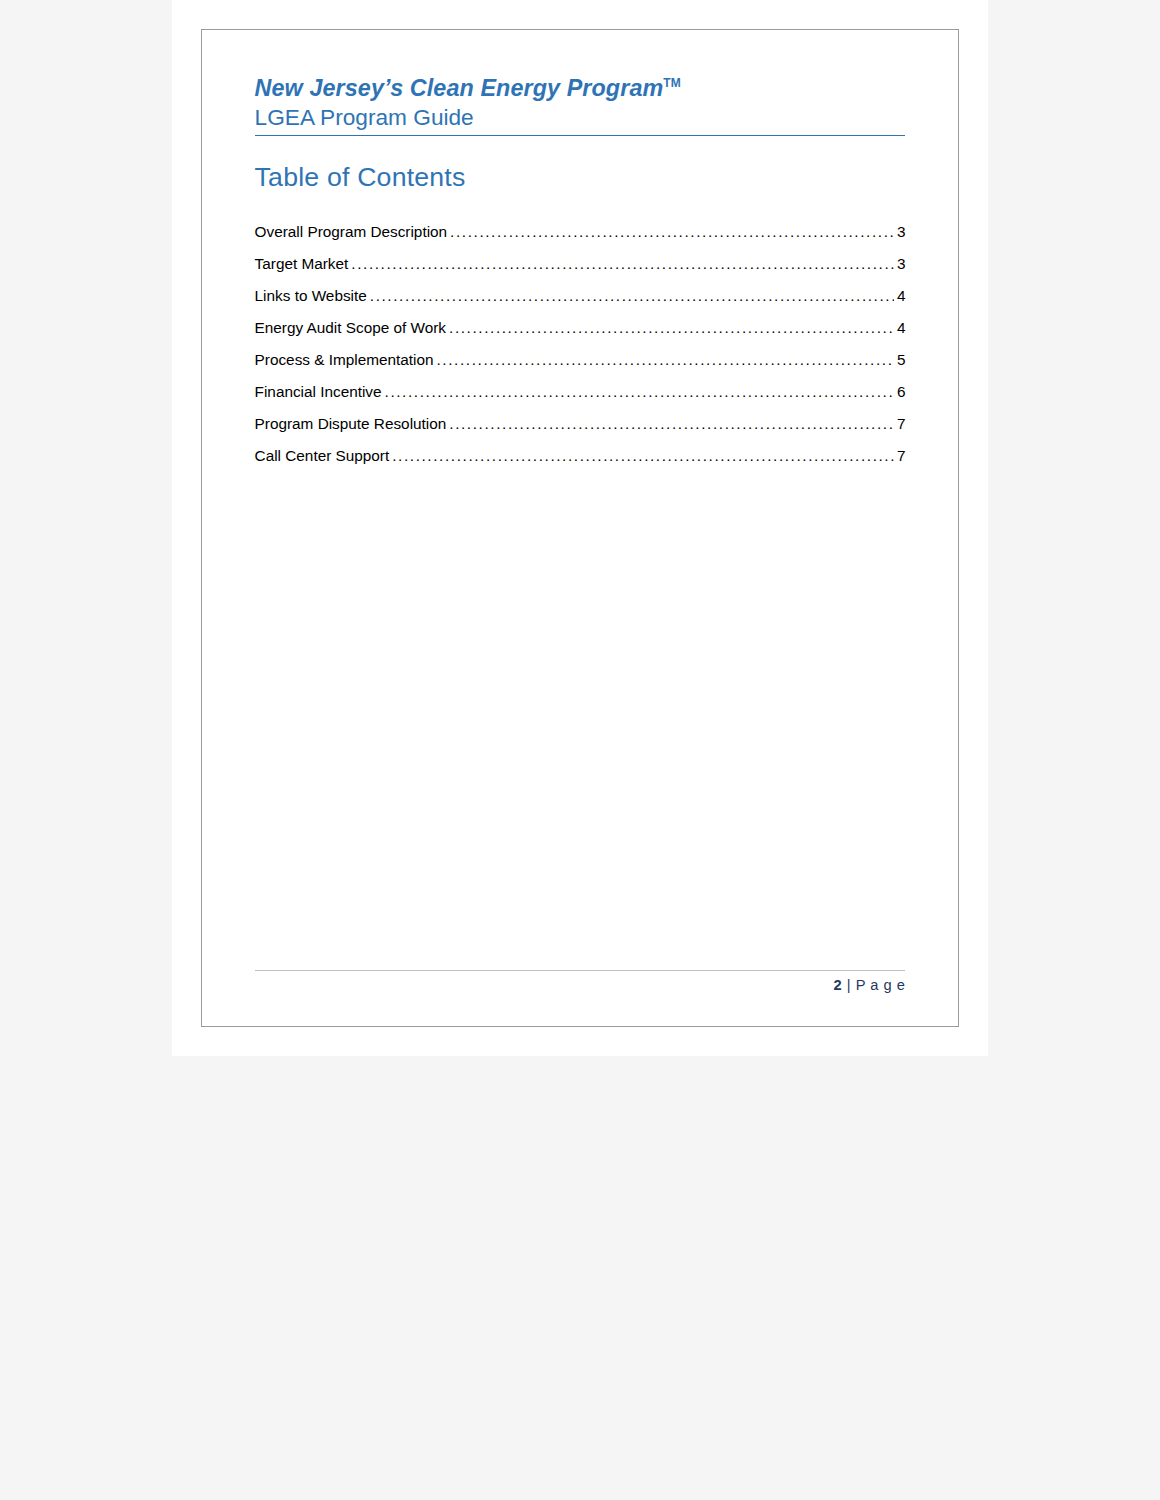New Jersey’s Clean Energy ProgramTM
LGEA Program Guide
Table of Contents
Overall Program Description ................................................................................................................. 3
Target Market ................................................................................................................................. 3
Links to Website ............................................................................................................................. 4
Energy Audit Scope of Work ............................................................................................................. 4
Process & Implementation ............................................................................................................... 5
Financial Incentive .......................................................................................................................... 6
Program Dispute Resolution ............................................................................................................. 7
Call Center Support ......................................................................................................................... 7
2 | P a g e